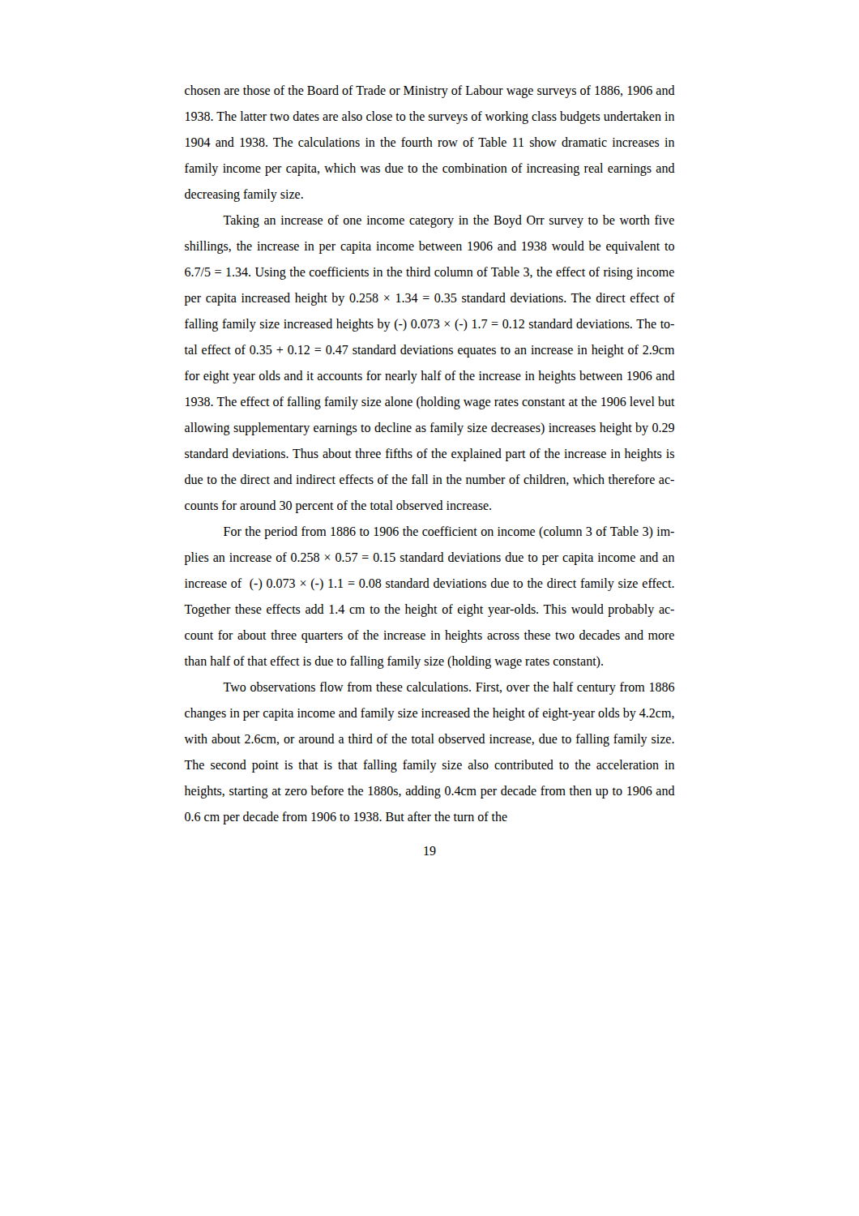chosen are those of the Board of Trade or Ministry of Labour wage surveys of 1886, 1906 and 1938. The latter two dates are also close to the surveys of working class budgets undertaken in 1904 and 1938. The calculations in the fourth row of Table 11 show dramatic increases in family income per capita, which was due to the combination of increasing real earnings and decreasing family size.
Taking an increase of one income category in the Boyd Orr survey to be worth five shillings, the increase in per capita income between 1906 and 1938 would be equivalent to 6.7/5 = 1.34. Using the coefficients in the third column of Table 3, the effect of rising income per capita increased height by 0.258 × 1.34 = 0.35 standard deviations. The direct effect of falling family size increased heights by (-) 0.073 × (-) 1.7 = 0.12 standard deviations. The total effect of 0.35 + 0.12 = 0.47 standard deviations equates to an increase in height of 2.9cm for eight year olds and it accounts for nearly half of the increase in heights between 1906 and 1938. The effect of falling family size alone (holding wage rates constant at the 1906 level but allowing supplementary earnings to decline as family size decreases) increases height by 0.29 standard deviations. Thus about three fifths of the explained part of the increase in heights is due to the direct and indirect effects of the fall in the number of children, which therefore accounts for around 30 percent of the total observed increase.
For the period from 1886 to 1906 the coefficient on income (column 3 of Table 3) implies an increase of 0.258 × 0.57 = 0.15 standard deviations due to per capita income and an increase of (-) 0.073 × (-) 1.1 = 0.08 standard deviations due to the direct family size effect. Together these effects add 1.4 cm to the height of eight year-olds. This would probably account for about three quarters of the increase in heights across these two decades and more than half of that effect is due to falling family size (holding wage rates constant).
Two observations flow from these calculations. First, over the half century from 1886 changes in per capita income and family size increased the height of eight-year olds by 4.2cm, with about 2.6cm, or around a third of the total observed increase, due to falling family size. The second point is that is that falling family size also contributed to the acceleration in heights, starting at zero before the 1880s, adding 0.4cm per decade from then up to 1906 and 0.6 cm per decade from 1906 to 1938. But after the turn of the
19